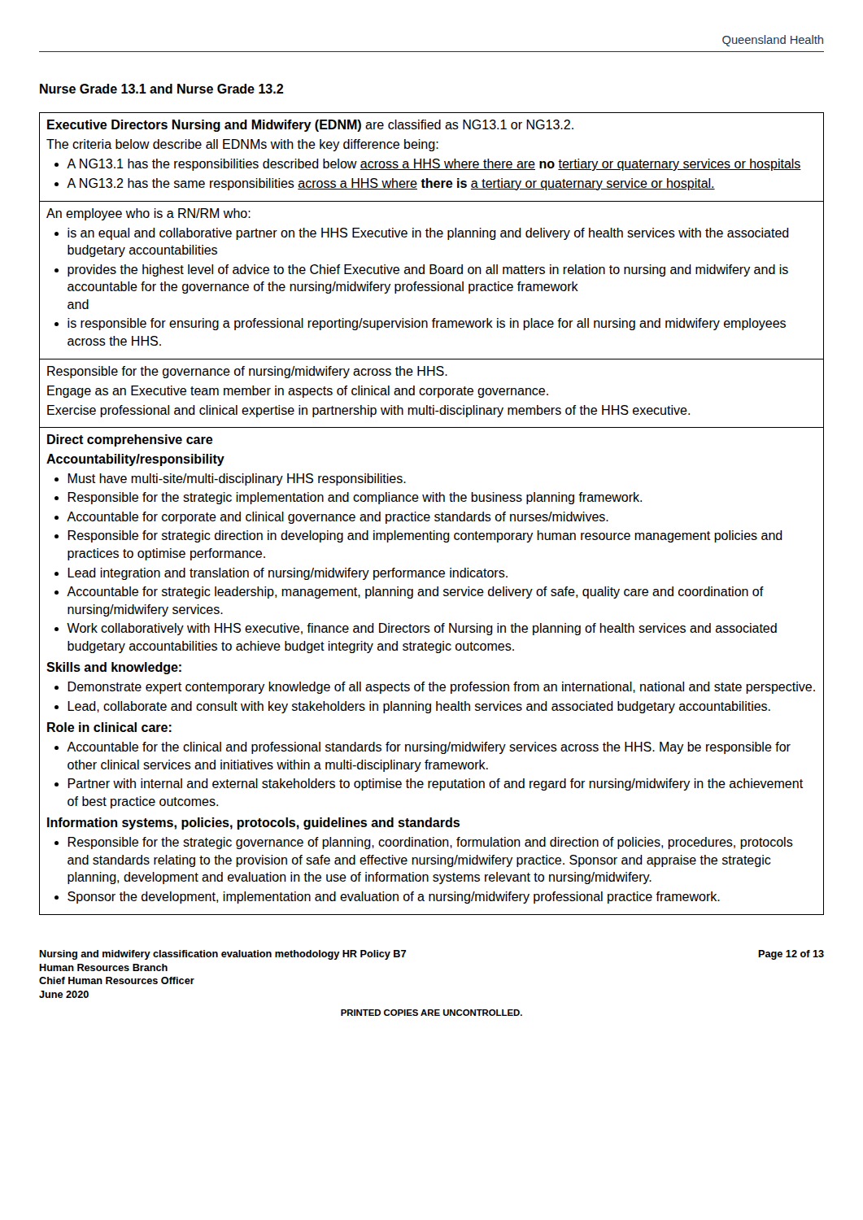Queensland Health
Nurse Grade 13.1 and Nurse Grade 13.2
| Executive Directors Nursing and Midwifery (EDNM) are classified as NG13.1 or NG13.2. The criteria below describe all EDNMs with the key difference being: A NG13.1 has the responsibilities described below across a HHS where there are no tertiary or quaternary services or hospitals A NG13.2 has the same responsibilities across a HHS where there is a tertiary or quaternary service or hospital. |
| An employee who is a RN/RM who: is an equal and collaborative partner on the HHS Executive in the planning and delivery of health services with the associated budgetary accountabilities provides the highest level of advice to the Chief Executive and Board on all matters in relation to nursing and midwifery and is accountable for the governance of the nursing/midwifery professional practice framework and is responsible for ensuring a professional reporting/supervision framework is in place for all nursing and midwifery employees across the HHS. |
| Responsible for the governance of nursing/midwifery across the HHS. Engage as an Executive team member in aspects of clinical and corporate governance. Exercise professional and clinical expertise in partnership with multi-disciplinary members of the HHS executive. |
| Direct comprehensive care Accountability/responsibility Must have multi-site/multi-disciplinary HHS responsibilities. Responsible for the strategic implementation and compliance with the business planning framework. Accountable for corporate and clinical governance and practice standards of nurses/midwives. Responsible for strategic direction in developing and implementing contemporary human resource management policies and practices to optimise performance. Lead integration and translation of nursing/midwifery performance indicators. Accountable for strategic leadership, management, planning and service delivery of safe, quality care and coordination of nursing/midwifery services. Work collaboratively with HHS executive, finance and Directors of Nursing in the planning of health services and associated budgetary accountabilities to achieve budget integrity and strategic outcomes. Skills and knowledge: Demonstrate expert contemporary knowledge of all aspects of the profession from an international, national and state perspective. Lead, collaborate and consult with key stakeholders in planning health services and associated budgetary accountabilities. Role in clinical care: Accountable for the clinical and professional standards for nursing/midwifery services across the HHS. May be responsible for other clinical services and initiatives within a multi-disciplinary framework. Partner with internal and external stakeholders to optimise the reputation of and regard for nursing/midwifery in the achievement of best practice outcomes. Information systems, policies, protocols, guidelines and standards Responsible for the strategic governance of planning, coordination, formulation and direction of policies, procedures, protocols and standards relating to the provision of safe and effective nursing/midwifery practice. Sponsor and appraise the strategic planning, development and evaluation in the use of information systems relevant to nursing/midwifery. Sponsor the development, implementation and evaluation of a nursing/midwifery professional practice framework. |
Nursing and midwifery classification evaluation methodology HR Policy B7
Human Resources Branch
Chief Human Resources Officer
June 2020
Page 12 of 13
PRINTED COPIES ARE UNCONTROLLED.